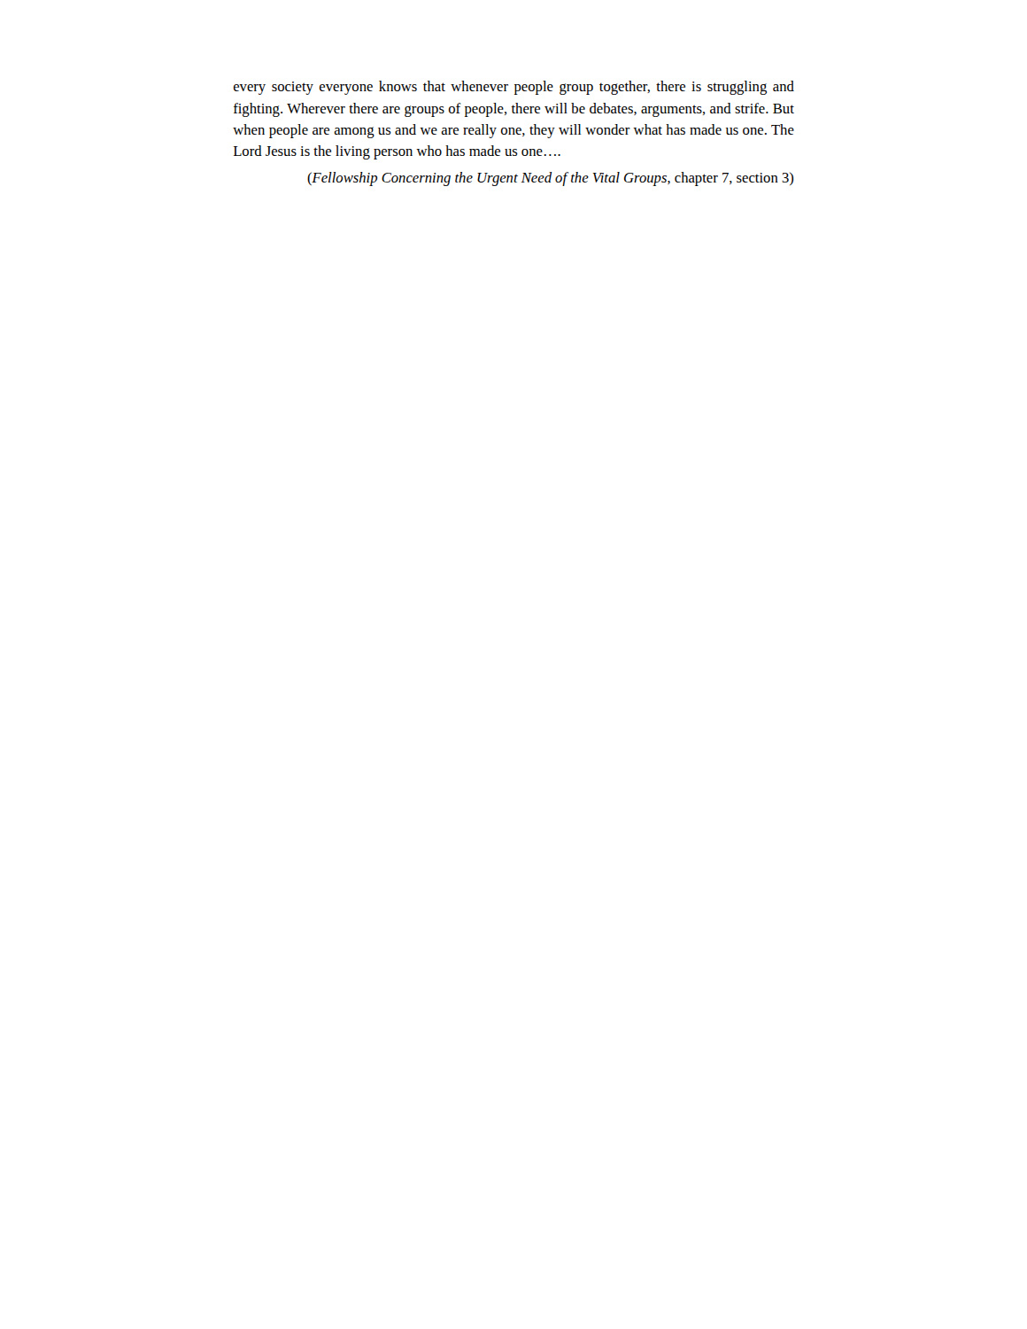every society everyone knows that whenever people group together, there is struggling and fighting. Wherever there are groups of people, there will be debates, arguments, and strife. But when people are among us and we are really one, they will wonder what has made us one. The Lord Jesus is the living person who has made us one….
(Fellowship Concerning the Urgent Need of the Vital Groups, chapter 7, section 3)